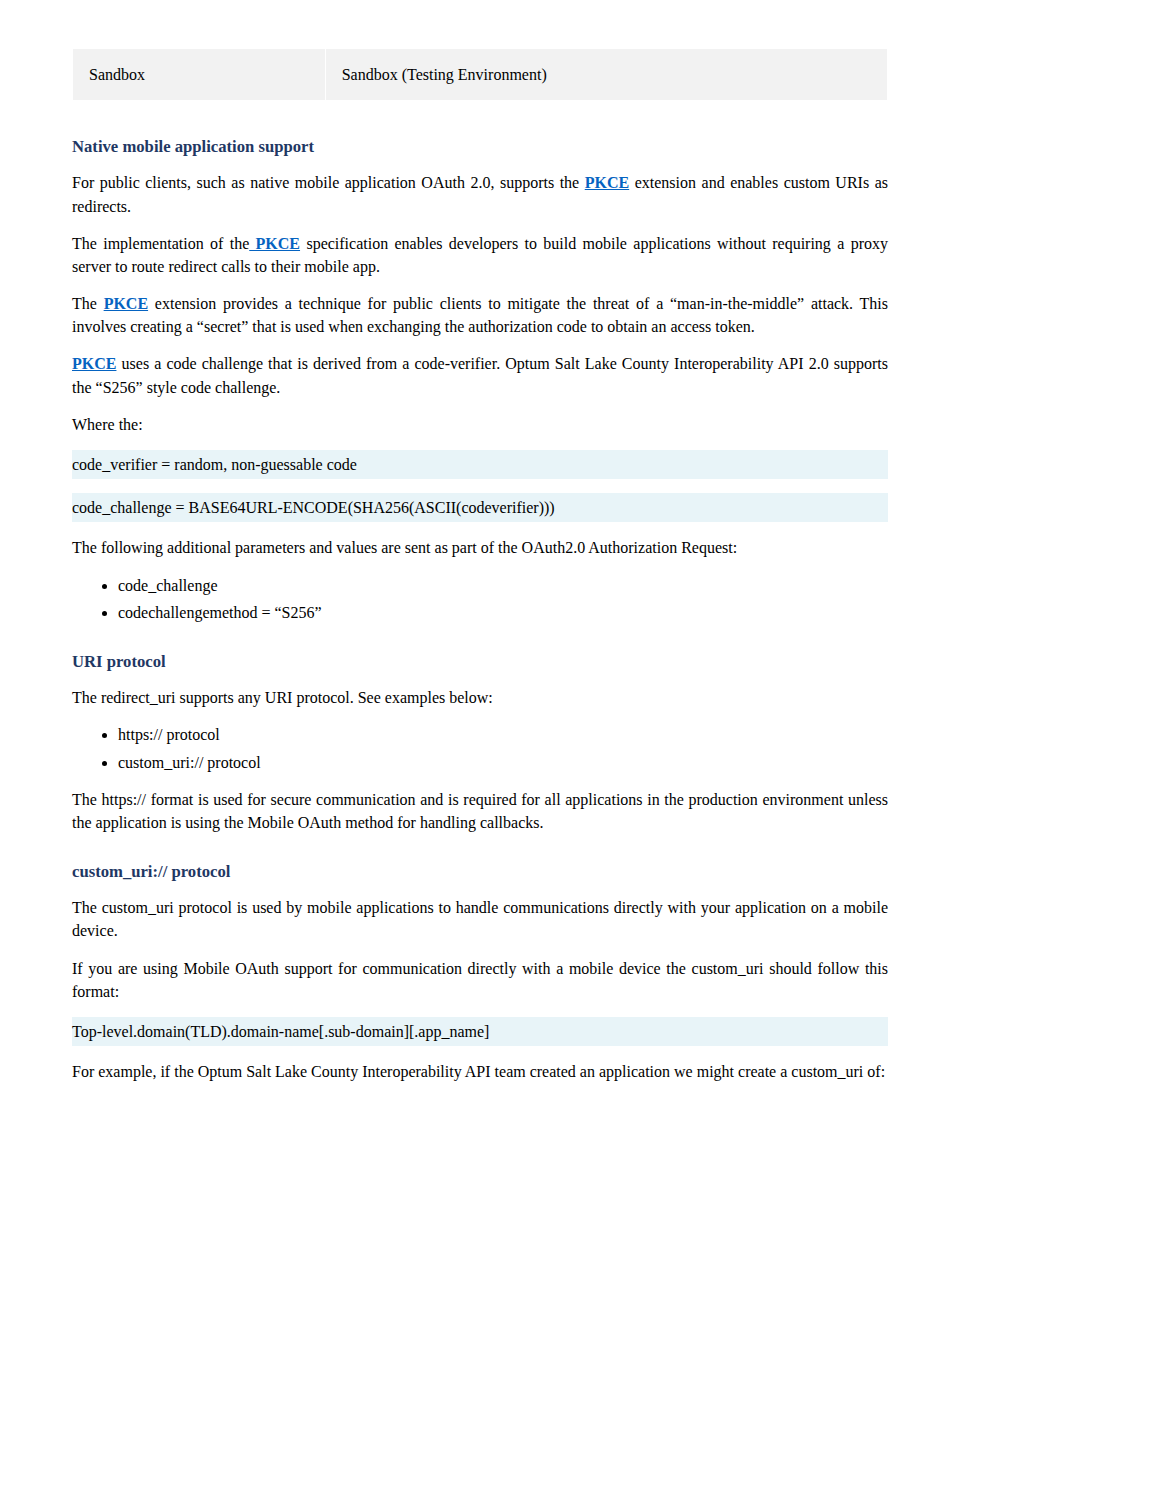| Sandbox | Sandbox (Testing Environment) |
Native mobile application support
For public clients, such as native mobile application OAuth 2.0, supports the PKCE extension and enables custom URIs as redirects.
The implementation of the PKCE specification enables developers to build mobile applications without requiring a proxy server to route redirect calls to their mobile app.
The PKCE extension provides a technique for public clients to mitigate the threat of a “man-in-the-middle” attack. This involves creating a “secret” that is used when exchanging the authorization code to obtain an access token.
PKCE uses a code challenge that is derived from a code-verifier. Optum Salt Lake County Interoperability API 2.0 supports the “S256” style code challenge.
Where the:
code_verifier = random, non-guessable code code_challenge = BASE64URL-ENCODE(SHA256(ASCII(codeverifier)))
The following additional parameters and values are sent as part of the OAuth2.0 Authorization Request:
code_challenge
codechallengemethod = “S256”
URI protocol
The redirect_uri supports any URI protocol. See examples below:
https:// protocol
custom_uri:// protocol
The https:// format is used for secure communication and is required for all applications in the production environment unless the application is using the Mobile OAuth method for handling callbacks.
custom_uri:// protocol
The custom_uri protocol is used by mobile applications to handle communications directly with your application on a mobile device.
If you are using Mobile OAuth support for communication directly with a mobile device the custom_uri should follow this format:
Top-level.domain(TLD).domain-name[.sub-domain][.app_name]
For example, if the Optum Salt Lake County Interoperability API team created an application we might create a custom_uri of: